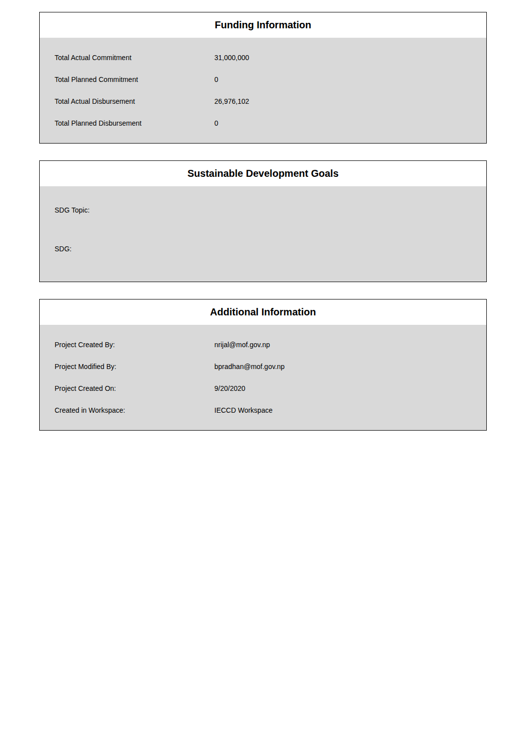Funding Information
| Total Actual Commitment | 31,000,000 |
| Total Planned Commitment | 0 |
| Total Actual Disbursement | 26,976,102 |
| Total Planned Disbursement | 0 |
Sustainable Development Goals
| SDG Topic: | |
| SDG: | |
Additional Information
| Project Created By: | nrijal@mof.gov.np |
| Project Modified By: | bpradhan@mof.gov.np |
| Project Created On: | 9/20/2020 |
| Created in Workspace: | IECCD Workspace |